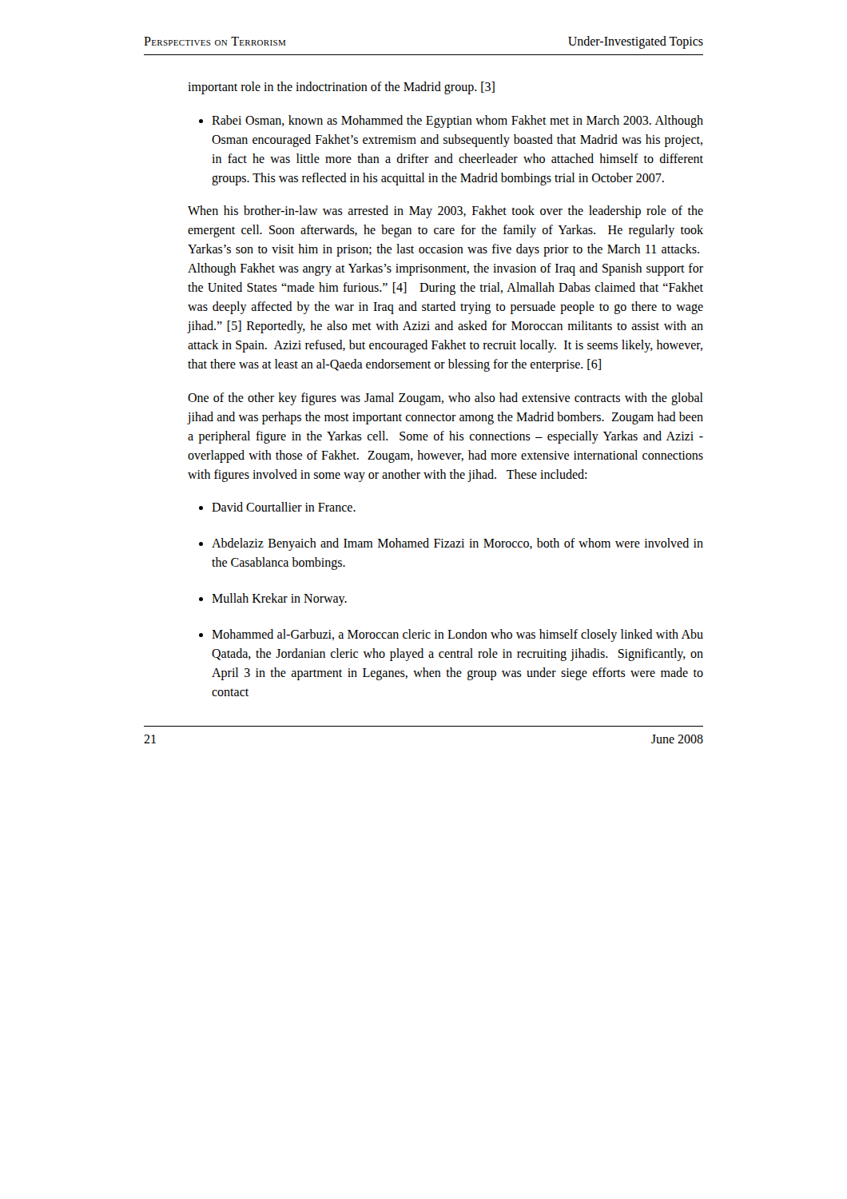Perspectives on Terrorism Under-Investigated Topics
important role in the indoctrination of the Madrid group. [3]
Rabei Osman, known as Mohammed the Egyptian whom Fakhet met in March 2003. Although Osman encouraged Fakhet’s extremism and subsequently boasted that Madrid was his project, in fact he was little more than a drifter and cheerleader who attached himself to different groups. This was reflected in his acquittal in the Madrid bombings trial in October 2007.
When his brother-in-law was arrested in May 2003, Fakhet took over the leadership role of the emergent cell. Soon afterwards, he began to care for the family of Yarkas. He regularly took Yarkas’s son to visit him in prison; the last occasion was five days prior to the March 11 attacks. Although Fakhet was angry at Yarkas’s imprisonment, the invasion of Iraq and Spanish support for the United States “made him furious.” [4] During the trial, Almallah Dabas claimed that “Fakhet was deeply affected by the war in Iraq and started trying to persuade people to go there to wage jihad.” [5] Reportedly, he also met with Azizi and asked for Moroccan militants to assist with an attack in Spain. Azizi refused, but encouraged Fakhet to recruit locally. It is seems likely, however, that there was at least an al-Qaeda endorsement or blessing for the enterprise. [6]
One of the other key figures was Jamal Zougam, who also had extensive contracts with the global jihad and was perhaps the most important connector among the Madrid bombers. Zougam had been a peripheral figure in the Yarkas cell. Some of his connections – especially Yarkas and Azizi - overlapped with those of Fakhet. Zougam, however, had more extensive international connections with figures involved in some way or another with the jihad. These included:
David Courtallier in France.
Abdelaziz Benyaich and Imam Mohamed Fizazi in Morocco, both of whom were involved in the Casablanca bombings.
Mullah Krekar in Norway.
Mohammed al-Garbuzi, a Moroccan cleric in London who was himself closely linked with Abu Qatada, the Jordanian cleric who played a central role in recruiting jihadis. Significantly, on April 3 in the apartment in Leganes, when the group was under siege efforts were made to contact
21 June 2008